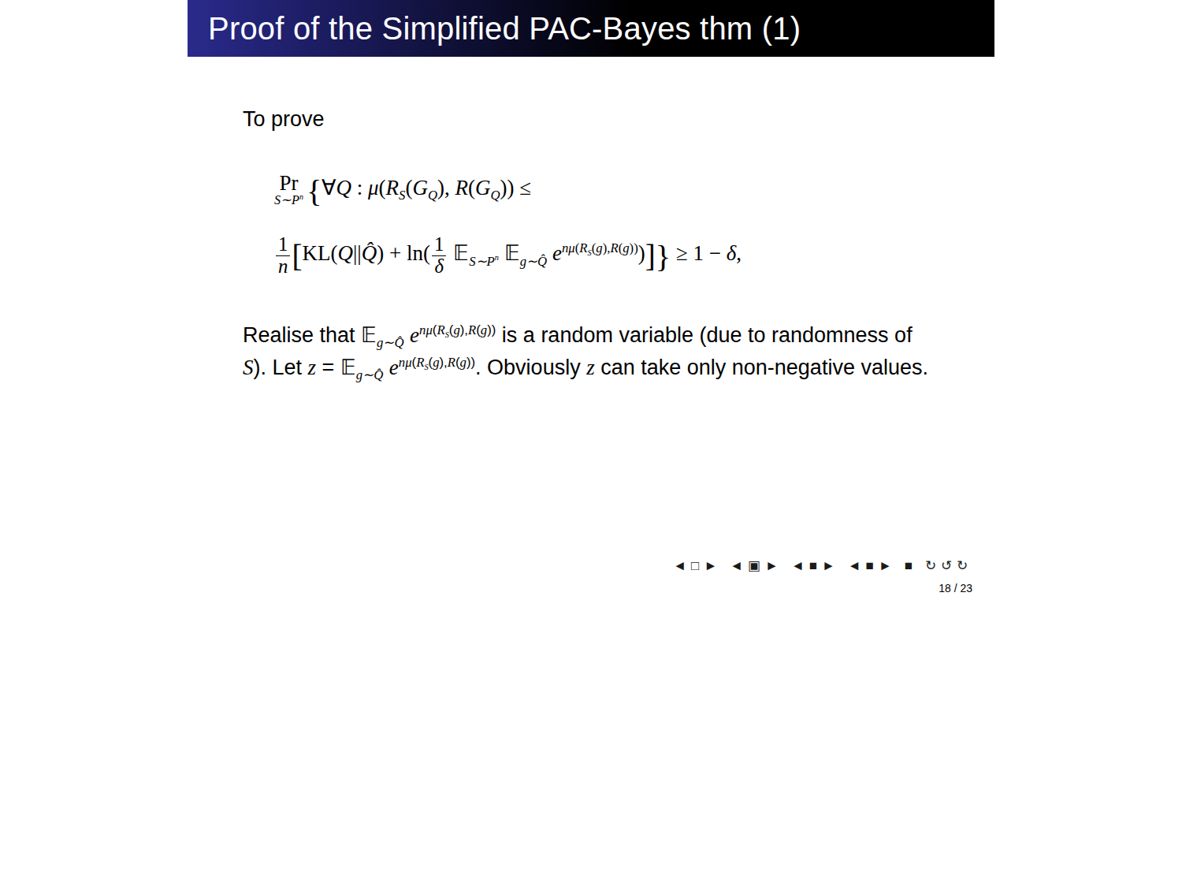Proof of the Simplified PAC-Bayes thm (1)
To prove
Pr S∼Pn{∀Q : μ(RS(GQ), R(GQ)) ≤ 1 n[KL(Q||Q̂) + ln(1 δ 𝔼S∼Pn 𝔼g∼Q̂ enμ(RS(g),R(g)))]} ≥ 1 − δ,
Realise that 𝔼g∼Q̂ enμ(RS(g),R(g)) is a random variable (due to randomness of S). Let z = 𝔼g∼Q̂ enμ(RS(g),R(g)). Obviously z can take only non-negative values.
◄□►◄▣►◄■►◄■►■↻↺↻
18 / 23